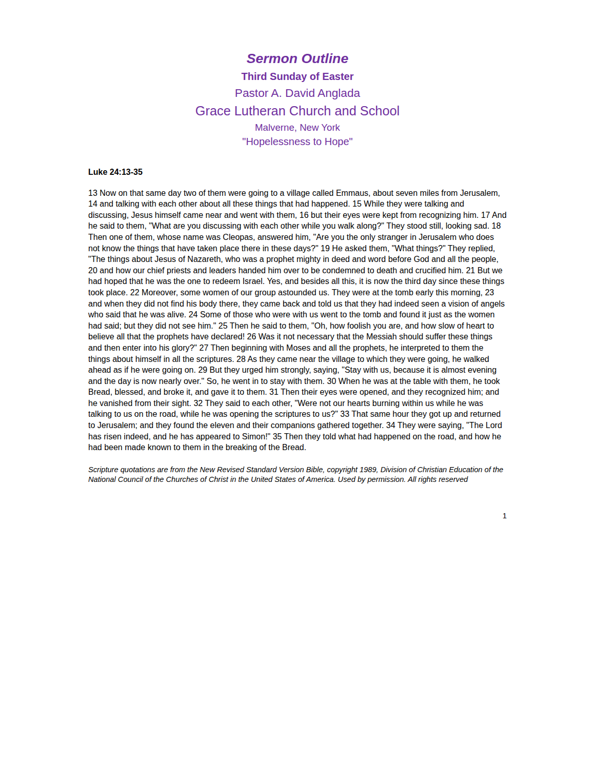Sermon Outline
Third Sunday of Easter
Pastor A. David Anglada
Grace Lutheran Church and School
Malverne, New York
"Hopelessness to Hope"
Luke 24:13-35
13 Now on that same day two of them were going to a village called Emmaus, about seven miles from Jerusalem, 14 and talking with each other about all these things that had happened. 15 While they were talking and discussing, Jesus himself came near and went with them, 16 but their eyes were kept from recognizing him. 17 And he said to them, "What are you discussing with each other while you walk along?" They stood still, looking sad. 18 Then one of them, whose name was Cleopas, answered him, "Are you the only stranger in Jerusalem who does not know the things that have taken place there in these days?" 19 He asked them, "What things?" They replied, "The things about Jesus of Nazareth, who was a prophet mighty in deed and word before God and all the people, 20 and how our chief priests and leaders handed him over to be condemned to death and crucified him. 21 But we had hoped that he was the one to redeem Israel. Yes, and besides all this, it is now the third day since these things took place. 22 Moreover, some women of our group astounded us. They were at the tomb early this morning, 23 and when they did not find his body there, they came back and told us that they had indeed seen a vision of angels who said that he was alive. 24 Some of those who were with us went to the tomb and found it just as the women had said; but they did not see him." 25 Then he said to them, "Oh, how foolish you are, and how slow of heart to believe all that the prophets have declared! 26 Was it not necessary that the Messiah should suffer these things and then enter into his glory?" 27 Then beginning with Moses and all the prophets, he interpreted to them the things about himself in all the scriptures. 28 As they came near the village to which they were going, he walked ahead as if he were going on. 29 But they urged him strongly, saying, "Stay with us, because it is almost evening and the day is now nearly over." So, he went in to stay with them. 30 When he was at the table with them, he took Bread, blessed, and broke it, and gave it to them. 31 Then their eyes were opened, and they recognized him; and he vanished from their sight. 32 They said to each other, "Were not our hearts burning within us while he was talking to us on the road, while he was opening the scriptures to us?" 33 That same hour they got up and returned to Jerusalem; and they found the eleven and their companions gathered together. 34 They were saying, "The Lord has risen indeed, and he has appeared to Simon!" 35 Then they told what had happened on the road, and how he had been made known to them in the breaking of the Bread.
Scripture quotations are from the New Revised Standard Version Bible, copyright 1989, Division of Christian Education of the National Council of the Churches of Christ in the United States of America. Used by permission. All rights reserved
1